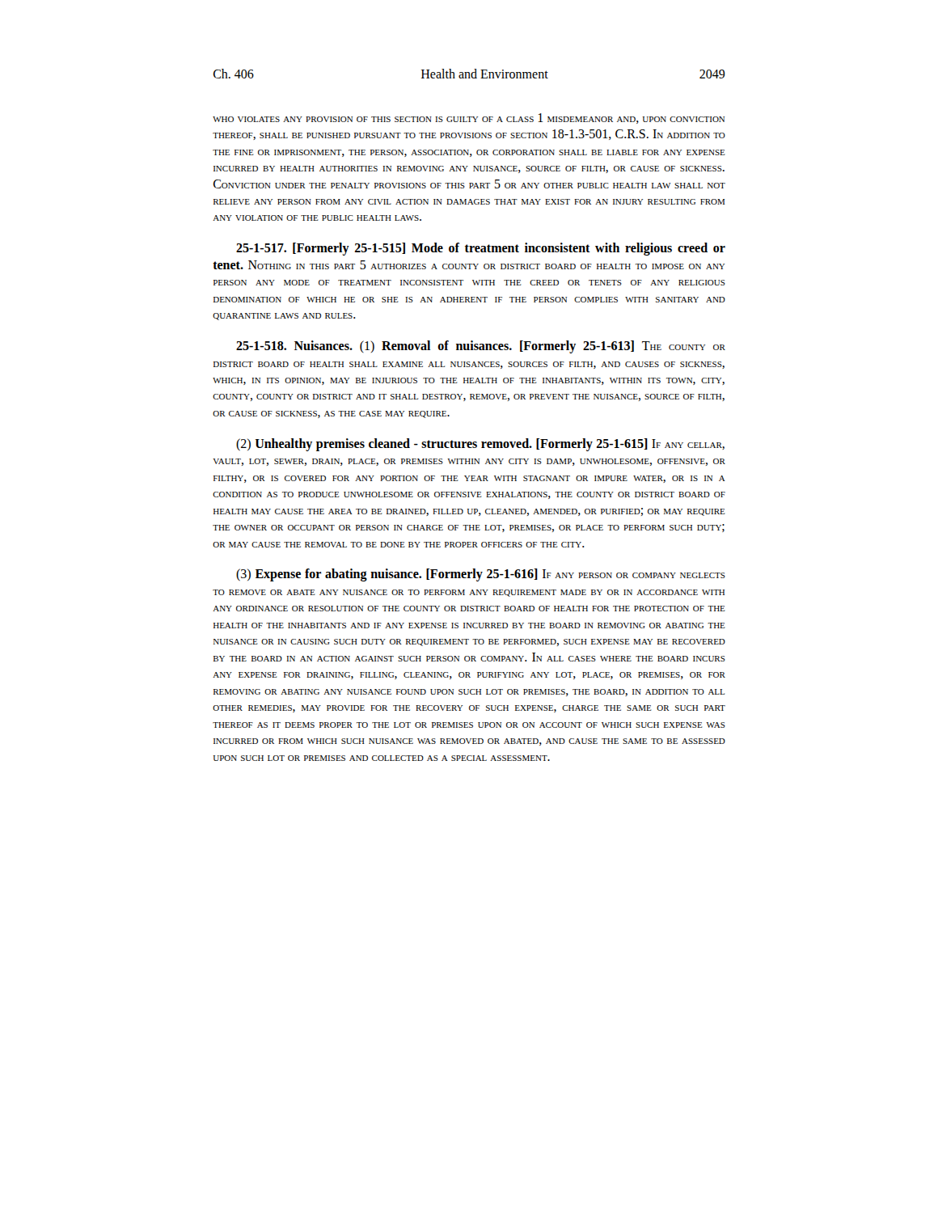Ch. 406
Health and Environment
2049
who violates any provision of this section is guilty of a class 1 misdemeanor and, upon conviction thereof, shall be punished pursuant to the provisions of section 18-1.3-501, C.R.S. In addition to the fine or imprisonment, the person, association, or corporation shall be liable for any expense incurred by health authorities in removing any nuisance, source of filth, or cause of sickness. Conviction under the penalty provisions of this part 5 or any other public health law shall not relieve any person from any civil action in damages that may exist for an injury resulting from any violation of the public health laws.
25-1-517. [Formerly 25-1-515] Mode of treatment inconsistent with religious creed or tenet. Nothing in this part 5 authorizes a county or district board of health to impose on any person any mode of treatment inconsistent with the creed or tenets of any religious denomination of which he or she is an adherent if the person complies with sanitary and quarantine laws and rules.
25-1-518. Nuisances. (1) Removal of nuisances. [Formerly 25-1-613] The county or district board of health shall examine all nuisances, sources of filth, and causes of sickness, which, in its opinion, may be injurious to the health of the inhabitants, within its town, city, county, county or district and it shall destroy, remove, or prevent the nuisance, source of filth, or cause of sickness, as the case may require.
(2) Unhealthy premises cleaned - structures removed. [Formerly 25-1-615] If any cellar, vault, lot, sewer, drain, place, or premises within any city is damp, unwholesome, offensive, or filthy, or is covered for any portion of the year with stagnant or impure water, or is in a condition as to produce unwholesome or offensive exhalations, the county or district board of health may cause the area to be drained, filled up, cleaned, amended, or purified; or may require the owner or occupant or person in charge of the lot, premises, or place to perform such duty; or may cause the removal to be done by the proper officers of the city.
(3) Expense for abating nuisance. [Formerly 25-1-616] If any person or company neglects to remove or abate any nuisance or to perform any requirement made by or in accordance with any ordinance or resolution of the county or district board of health for the protection of the health of the inhabitants and if any expense is incurred by the board in removing or abating the nuisance or in causing such duty or requirement to be performed, such expense may be recovered by the board in an action against such person or company. In all cases where the board incurs any expense for draining, filling, cleaning, or purifying any lot, place, or premises, or for removing or abating any nuisance found upon such lot or premises, the board, in addition to all other remedies, may provide for the recovery of such expense, charge the same or such part thereof as it deems proper to the lot or premises upon or on account of which such expense was incurred or from which such nuisance was removed or abated, and cause the same to be assessed upon such lot or premises and collected as a special assessment.